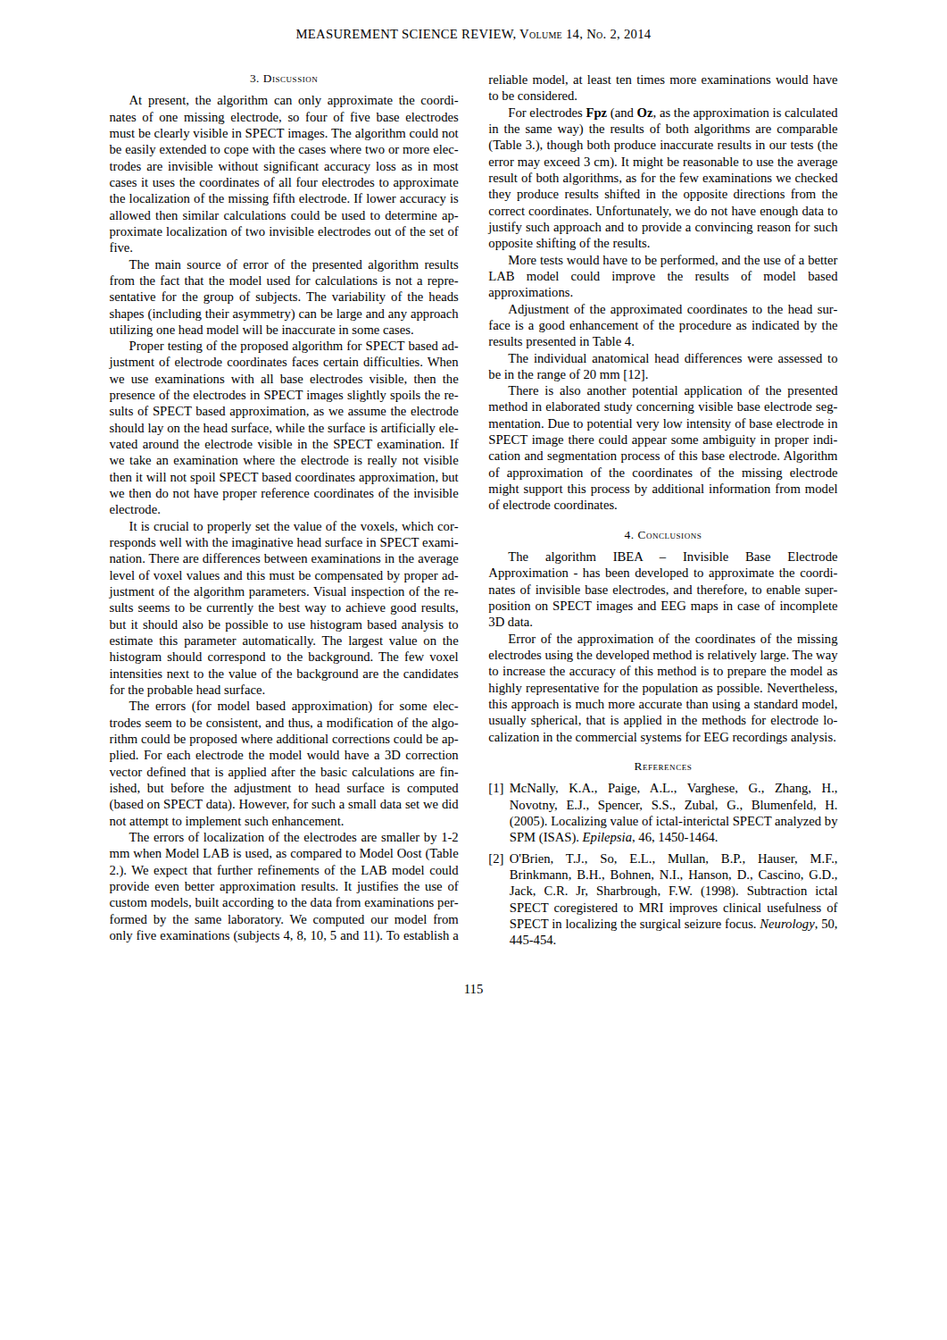MEASUREMENT SCIENCE REVIEW, Volume 14, No. 2, 2014
3. Discussion
At present, the algorithm can only approximate the coordinates of one missing electrode, so four of five base electrodes must be clearly visible in SPECT images. The algorithm could not be easily extended to cope with the cases where two or more electrodes are invisible without significant accuracy loss as in most cases it uses the coordinates of all four electrodes to approximate the localization of the missing fifth electrode. If lower accuracy is allowed then similar calculations could be used to determine approximate localization of two invisible electrodes out of the set of five.
The main source of error of the presented algorithm results from the fact that the model used for calculations is not a representative for the group of subjects. The variability of the heads shapes (including their asymmetry) can be large and any approach utilizing one head model will be inaccurate in some cases.
Proper testing of the proposed algorithm for SPECT based adjustment of electrode coordinates faces certain difficulties. When we use examinations with all base electrodes visible, then the presence of the electrodes in SPECT images slightly spoils the results of SPECT based approximation, as we assume the electrode should lay on the head surface, while the surface is artificially elevated around the electrode visible in the SPECT examination. If we take an examination where the electrode is really not visible then it will not spoil SPECT based coordinates approximation, but we then do not have proper reference coordinates of the invisible electrode.
It is crucial to properly set the value of the voxels, which corresponds well with the imaginative head surface in SPECT examination. There are differences between examinations in the average level of voxel values and this must be compensated by proper adjustment of the algorithm parameters. Visual inspection of the results seems to be currently the best way to achieve good results, but it should also be possible to use histogram based analysis to estimate this parameter automatically. The largest value on the histogram should correspond to the background. The few voxel intensities next to the value of the background are the candidates for the probable head surface.
The errors (for model based approximation) for some electrodes seem to be consistent, and thus, a modification of the algorithm could be proposed where additional corrections could be applied. For each electrode the model would have a 3D correction vector defined that is applied after the basic calculations are finished, but before the adjustment to head surface is computed (based on SPECT data). However, for such a small data set we did not attempt to implement such enhancement.
The errors of localization of the electrodes are smaller by 1-2 mm when Model LAB is used, as compared to Model Oost (Table 2.). We expect that further refinements of the LAB model could provide even better approximation results. It justifies the use of custom models, built according to the data from examinations performed by the same laboratory. We computed our model from only five examinations (subjects 4, 8, 10, 5 and 11). To establish a reliable model, at least ten times more examinations would have to be considered.
For electrodes Fpz (and Oz, as the approximation is calculated in the same way) the results of both algorithms are comparable (Table 3.), though both produce inaccurate results in our tests (the error may exceed 3 cm). It might be reasonable to use the average result of both algorithms, as for the few examinations we checked they produce results shifted in the opposite directions from the correct coordinates. Unfortunately, we do not have enough data to justify such approach and to provide a convincing reason for such opposite shifting of the results.
More tests would have to be performed, and the use of a better LAB model could improve the results of model based approximations.
Adjustment of the approximated coordinates to the head surface is a good enhancement of the procedure as indicated by the results presented in Table 4.
The individual anatomical head differences were assessed to be in the range of 20 mm [12].
There is also another potential application of the presented method in elaborated study concerning visible base electrode segmentation. Due to potential very low intensity of base electrode in SPECT image there could appear some ambiguity in proper indication and segmentation process of this base electrode. Algorithm of approximation of the coordinates of the missing electrode might support this process by additional information from model of electrode coordinates.
4. Conclusions
The algorithm IBEA – Invisible Base Electrode Approximation - has been developed to approximate the coordinates of invisible base electrodes, and therefore, to enable superposition on SPECT images and EEG maps in case of incomplete 3D data.
Error of the approximation of the coordinates of the missing electrodes using the developed method is relatively large. The way to increase the accuracy of this method is to prepare the model as highly representative for the population as possible. Nevertheless, this approach is much more accurate than using a standard model, usually spherical, that is applied in the methods for electrode localization in the commercial systems for EEG recordings analysis.
References
[1] McNally, K.A., Paige, A.L., Varghese, G., Zhang, H., Novotny, E.J., Spencer, S.S., Zubal, G., Blumenfeld, H. (2005). Localizing value of ictal-interictal SPECT analyzed by SPM (ISAS). Epilepsia, 46, 1450-1464.
[2] O'Brien, T.J., So, E.L., Mullan, B.P., Hauser, M.F., Brinkmann, B.H., Bohnen, N.I., Hanson, D., Cascino, G.D., Jack, C.R. Jr, Sharbrough, F.W. (1998). Subtraction ictal SPECT coregistered to MRI improves clinical usefulness of SPECT in localizing the surgical seizure focus. Neurology, 50, 445-454.
115